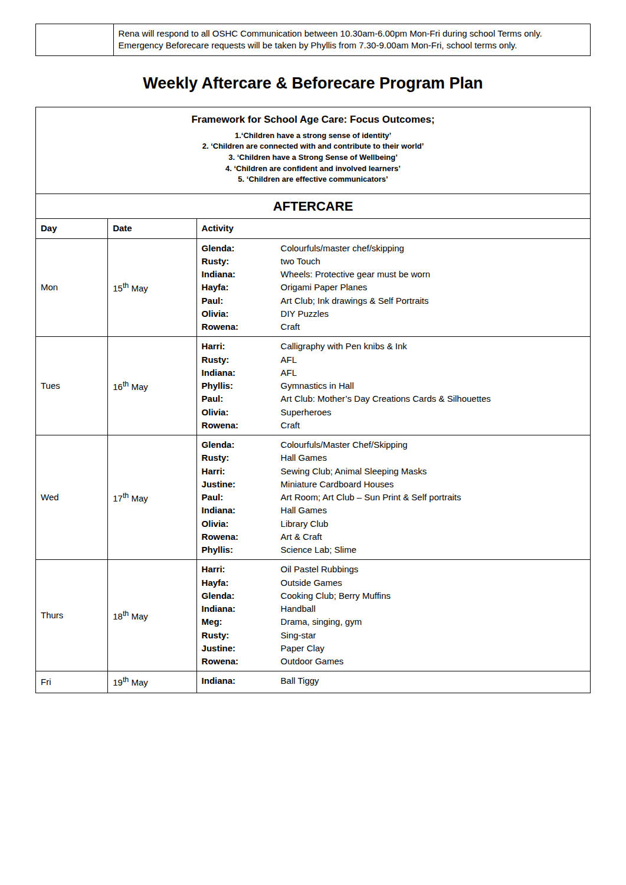| | Rena will respond to all OSHC Communication between 10.30am-6.00pm Mon-Fri during school Terms only. Emergency Beforecare requests will be taken by Phyllis from 7.30-9.00am Mon-Fri, school terms only. |
Weekly Aftercare & Beforecare Program Plan
| Framework for School Age Care: Focus Outcomes; 1.‘Children have a strong sense of identity’ 2. ‘Children are connected with and contribute to their world’ 3. ‘Children have a Strong Sense of Wellbeing’ 4. ‘Children are confident and involved learners’ 5. ‘Children are effective communicators’ |
| AFTERCARE |
| Day | Date | Activity |
| Mon | 15 th May | Glenda: Colourfuls/master chef/skipping Rusty: two Touch Indiana: Wheels: Protective gear must be worn Hayfa: Origami Paper Planes Paul: Art Club; Ink drawings & Self Portraits Olivia: DIY Puzzles Rowena: Craft |
| Tues | 16 th May | Harri: Calligraphy with Pen knibs & Ink Rusty: AFL Indiana: AFL Phyllis: Gymnastics in Hall Paul: Art Club: Mother’s Day Creations Cards & Silhouettes Olivia: Superheroes Rowena: Craft |
| Wed | 17 th May | Glenda: Colourfuls/Master Chef/Skipping Rusty: Hall Games Harri: Sewing Club; Animal Sleeping Masks Justine: Miniature Cardboard Houses Paul: Art Room; Art Club – Sun Print & Self portraits Indiana: Hall Games Olivia: Library Club Rowena: Art & Craft Phyllis: Science Lab; Slime |
| Thurs | 18 th May | Harri: Oil Pastel Rubbings Hayfa: Outside Games Glenda: Cooking Club; Berry Muffins Indiana: Handball Meg: Drama, singing, gym Rusty: Sing-star Justine: Paper Clay Rowena: Outdoor Games |
| Fri | 19 th May | Indiana: Ball Tiggy |